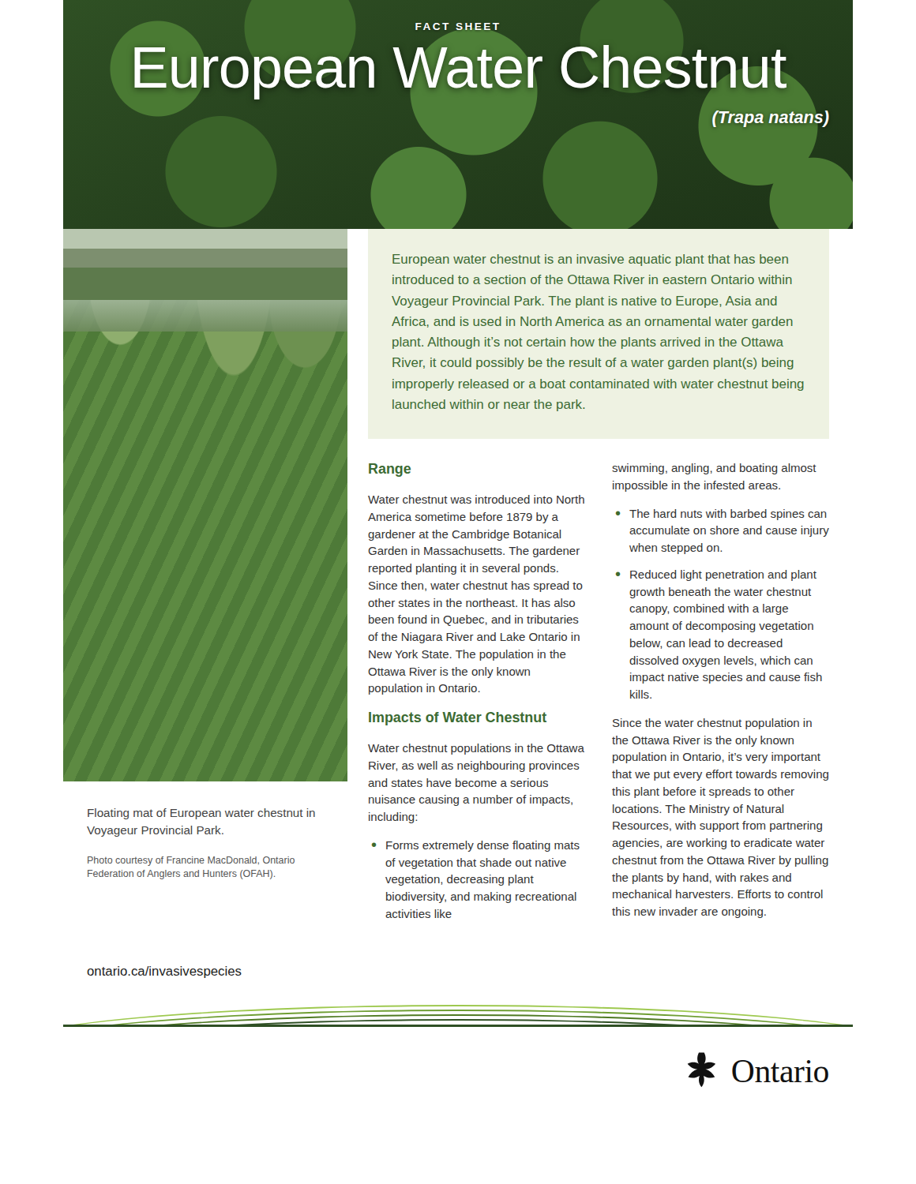Fact Sheet
European Water Chestnut
(Trapa natans)
Floating mat of European water chestnut in Voyageur Provincial Park.
Photo courtesy of Francine MacDonald, Ontario Federation of Anglers and Hunters (OFAH).
European water chestnut is an invasive aquatic plant that has been introduced to a section of the Ottawa River in eastern Ontario within Voyageur Provincial Park. The plant is native to Europe, Asia and Africa, and is used in North America as an ornamental water garden plant. Although it’s not certain how the plants arrived in the Ottawa River, it could possibly be the result of a water garden plant(s) being improperly released or a boat contaminated with water chestnut being launched within or near the park.
Range
Water chestnut was introduced into North America sometime before 1879 by a gardener at the Cambridge Botanical Garden in Massachusetts. The gardener reported planting it in several ponds. Since then, water chestnut has spread to other states in the northeast. It has also been found in Quebec, and in tributaries of the Niagara River and Lake Ontario in New York State. The population in the Ottawa River is the only known population in Ontario.
Impacts of Water Chestnut
Water chestnut populations in the Ottawa River, as well as neighbouring provinces and states have become a serious nuisance causing a number of impacts, including:
Forms extremely dense floating mats of vegetation that shade out native vegetation, decreasing plant biodiversity, and making recreational activities like
swimming, angling, and boating almost impossible in the infested areas.
The hard nuts with barbed spines can accumulate on shore and cause injury when stepped on.
Reduced light penetration and plant growth beneath the water chestnut canopy, combined with a large amount of decomposing vegetation below, can lead to decreased dissolved oxygen levels, which can impact native species and cause fish kills.
Since the water chestnut population in the Ottawa River is the only known population in Ontario, it’s very important that we put every effort towards removing this plant before it spreads to other locations. The Ministry of Natural Resources, with support from partnering agencies, are working to eradicate water chestnut from the Ottawa River by pulling the plants by hand, with rakes and mechanical harvesters. Efforts to control this new invader are ongoing.
ontario.ca/invasivespecies
Ontario